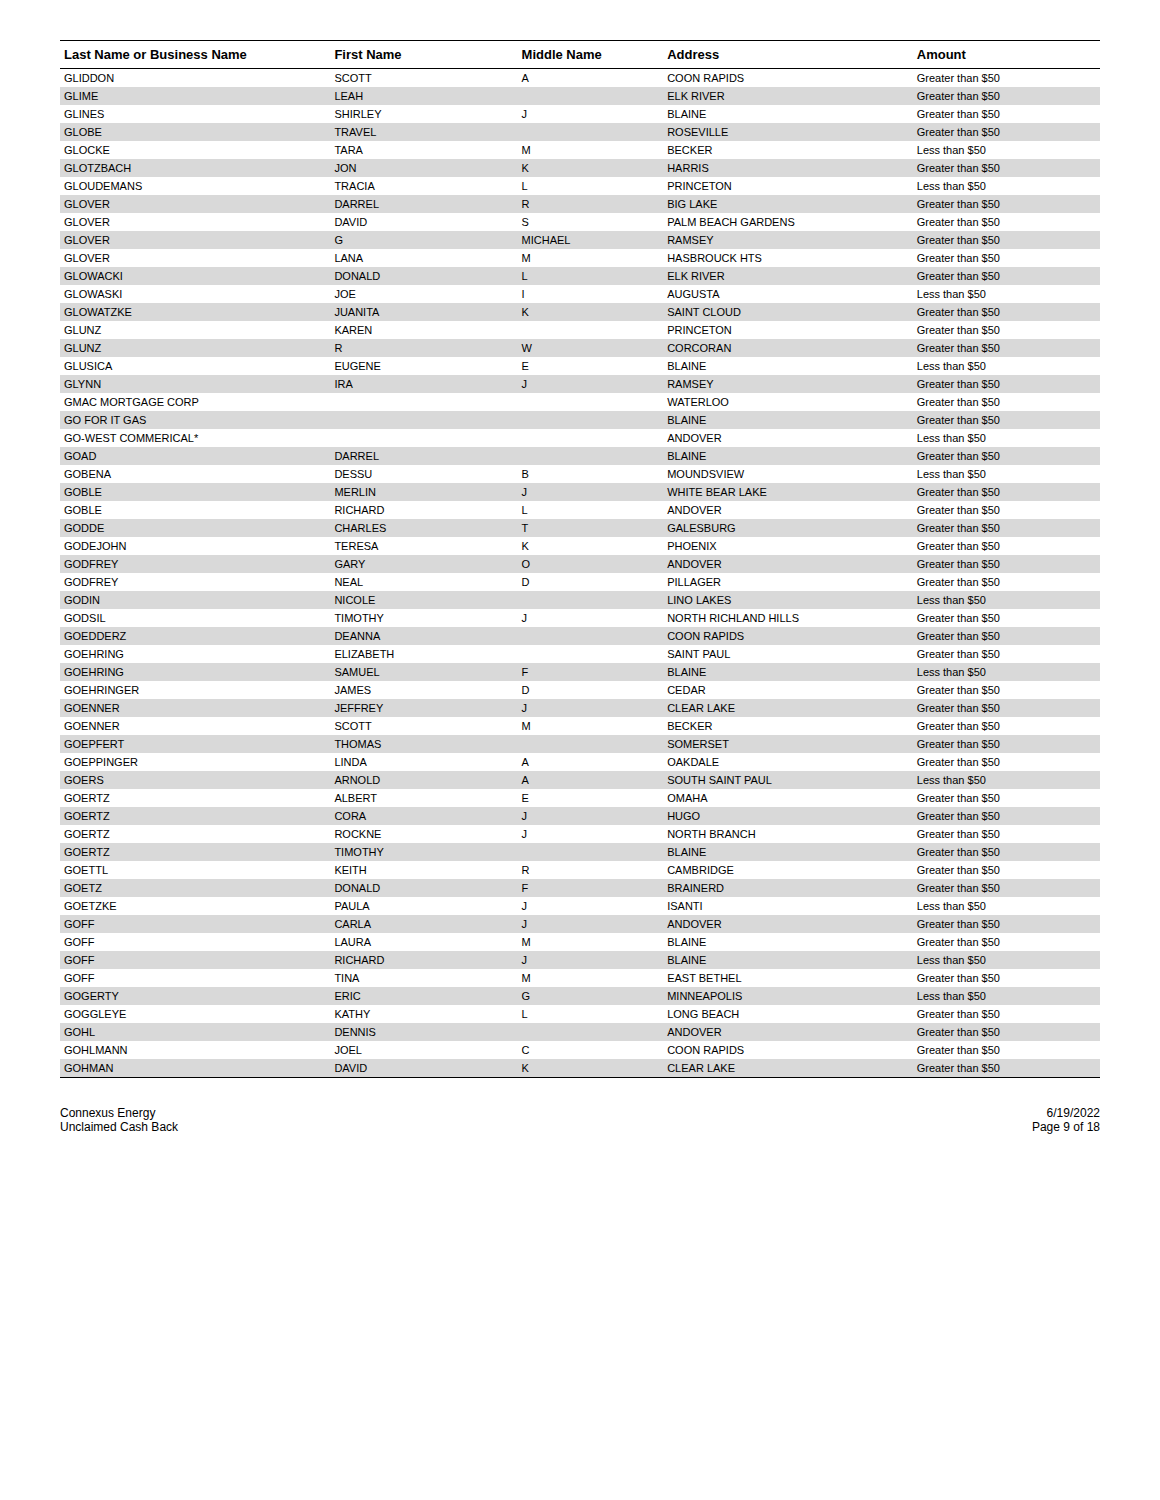| Last Name or Business Name | First Name | Middle Name | Address | Amount |
| --- | --- | --- | --- | --- |
| GLIDDON | SCOTT | A | COON RAPIDS | Greater than $50 |
| GLIME | LEAH | | ELK RIVER | Greater than $50 |
| GLINES | SHIRLEY | J | BLAINE | Greater than $50 |
| GLOBE | TRAVEL | | ROSEVILLE | Greater than $50 |
| GLOCKE | TARA | M | BECKER | Less than $50 |
| GLOTZBACH | JON | K | HARRIS | Greater than $50 |
| GLOUDEMANS | TRACIA | L | PRINCETON | Less than $50 |
| GLOVER | DARREL | R | BIG LAKE | Greater than $50 |
| GLOVER | DAVID | S | PALM BEACH GARDENS | Greater than $50 |
| GLOVER | G | MICHAEL | RAMSEY | Greater than $50 |
| GLOVER | LANA | M | HASBROUCK HTS | Greater than $50 |
| GLOWACKI | DONALD | L | ELK RIVER | Greater than $50 |
| GLOWASKI | JOE | I | AUGUSTA | Less than $50 |
| GLOWATZKE | JUANITA | K | SAINT CLOUD | Greater than $50 |
| GLUNZ | KAREN | | PRINCETON | Greater than $50 |
| GLUNZ | R | W | CORCORAN | Greater than $50 |
| GLUSICA | EUGENE | E | BLAINE | Less than $50 |
| GLYNN | IRA | J | RAMSEY | Greater than $50 |
| GMAC MORTGAGE CORP | | | WATERLOO | Greater than $50 |
| GO FOR IT GAS | | | BLAINE | Greater than $50 |
| GO-WEST COMMERICAL* | | | ANDOVER | Less than $50 |
| GOAD | DARREL | | BLAINE | Greater than $50 |
| GOBENA | DESSU | B | MOUNDSVIEW | Less than $50 |
| GOBLE | MERLIN | J | WHITE BEAR LAKE | Greater than $50 |
| GOBLE | RICHARD | L | ANDOVER | Greater than $50 |
| GODDE | CHARLES | T | GALESBURG | Greater than $50 |
| GODEJOHN | TERESA | K | PHOENIX | Greater than $50 |
| GODFREY | GARY | O | ANDOVER | Greater than $50 |
| GODFREY | NEAL | D | PILLAGER | Greater than $50 |
| GODIN | NICOLE | | LINO LAKES | Less than $50 |
| GODSIL | TIMOTHY | J | NORTH RICHLAND HILLS | Greater than $50 |
| GOEDDERZ | DEANNA | | COON RAPIDS | Greater than $50 |
| GOEHRING | ELIZABETH | | SAINT PAUL | Greater than $50 |
| GOEHRING | SAMUEL | F | BLAINE | Less than $50 |
| GOEHRINGER | JAMES | D | CEDAR | Greater than $50 |
| GOENNER | JEFFREY | J | CLEAR LAKE | Greater than $50 |
| GOENNER | SCOTT | M | BECKER | Greater than $50 |
| GOEPFERT | THOMAS | | SOMERSET | Greater than $50 |
| GOEPPINGER | LINDA | A | OAKDALE | Greater than $50 |
| GOERS | ARNOLD | A | SOUTH SAINT PAUL | Less than $50 |
| GOERTZ | ALBERT | E | OMAHA | Greater than $50 |
| GOERTZ | CORA | J | HUGO | Greater than $50 |
| GOERTZ | ROCKNE | J | NORTH BRANCH | Greater than $50 |
| GOERTZ | TIMOTHY | | BLAINE | Greater than $50 |
| GOETTL | KEITH | R | CAMBRIDGE | Greater than $50 |
| GOETZ | DONALD | F | BRAINERD | Greater than $50 |
| GOETZKE | PAULA | J | ISANTI | Less than $50 |
| GOFF | CARLA | J | ANDOVER | Greater than $50 |
| GOFF | LAURA | M | BLAINE | Greater than $50 |
| GOFF | RICHARD | J | BLAINE | Less than $50 |
| GOFF | TINA | M | EAST BETHEL | Greater than $50 |
| GOGERTY | ERIC | G | MINNEAPOLIS | Less than $50 |
| GOGGLEYE | KATHY | L | LONG BEACH | Greater than $50 |
| GOHL | DENNIS | | ANDOVER | Greater than $50 |
| GOHLMANN | JOEL | C | COON RAPIDS | Greater than $50 |
| GOHMAN | DAVID | K | CLEAR LAKE | Greater than $50 |
Connexus Energy
6/19/2022
Unclaimed Cash Back
Page 9 of 18